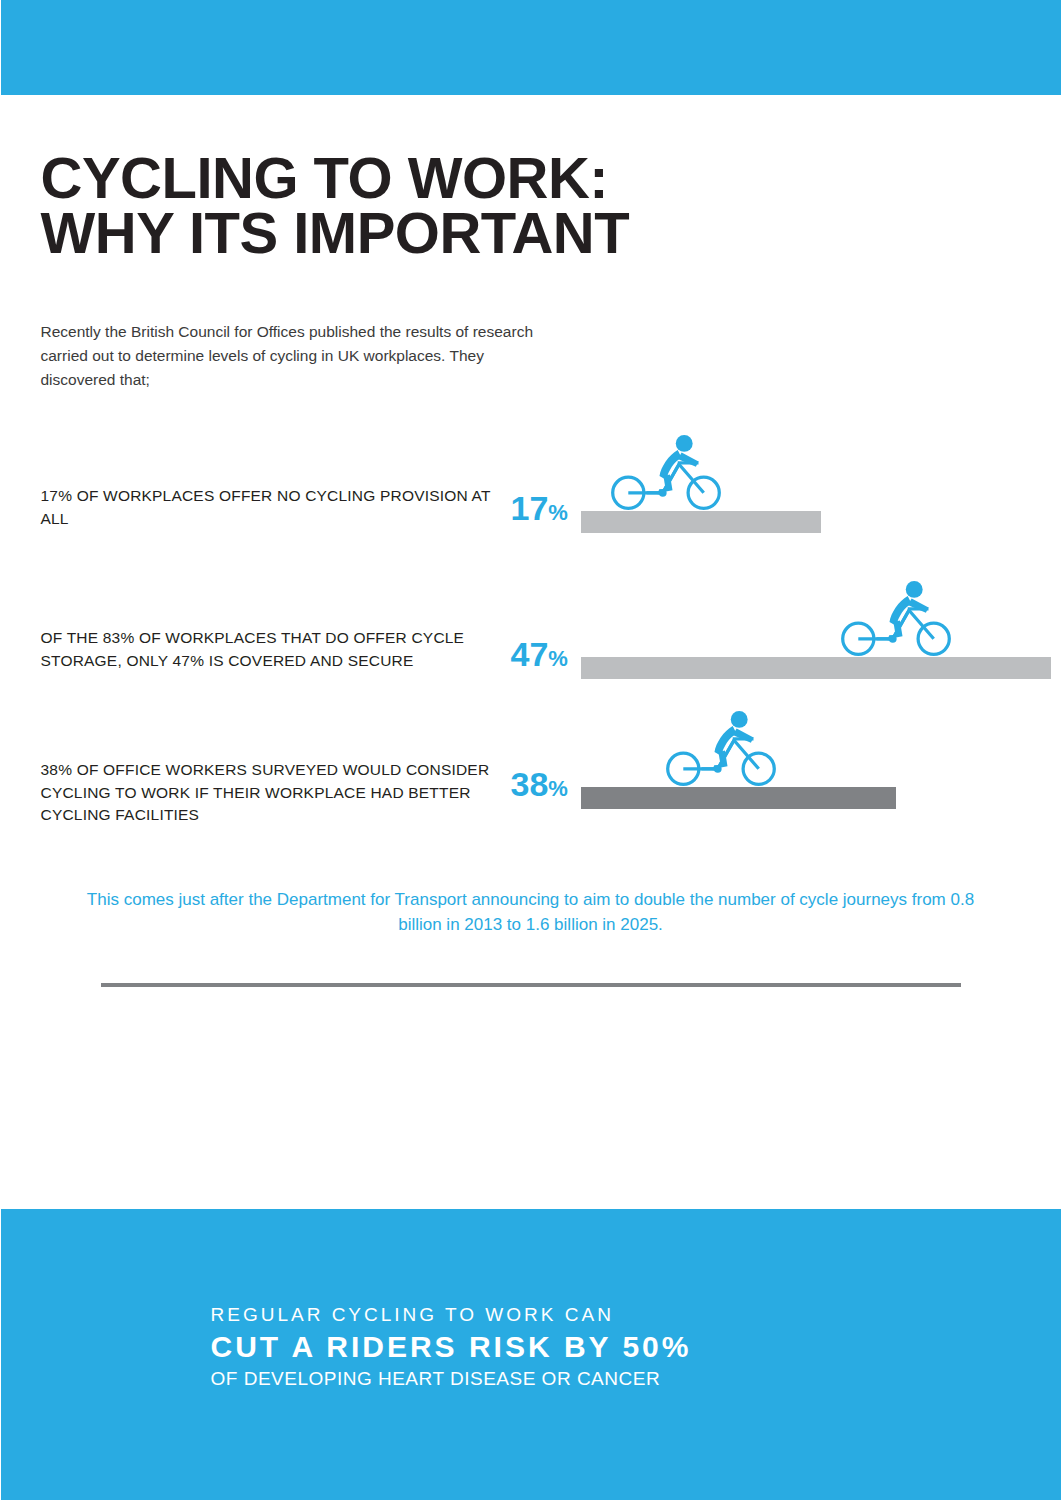Cycling to Work:Why Its Important
Recently the British Council for Offices published the results of research carried out to determine levels of cycling in UK workplaces. They discovered that;
17% of workplaces offer no cycling provision at all
17%
Of the 83% of workplaces that do offer cycle storage, only 47% is covered and secure
47%
38% of office workers surveyed would consider cycling to work if their workplace had better cycling facilities
38%
This comes just after the Department for Transport announcing to aim to double the number of cycle journeys from 0.8 billion in 2013 to 1.6 billion in 2025.
Regular cycling to work can
cut a riders risk by 50%
of developing heart disease or cancer